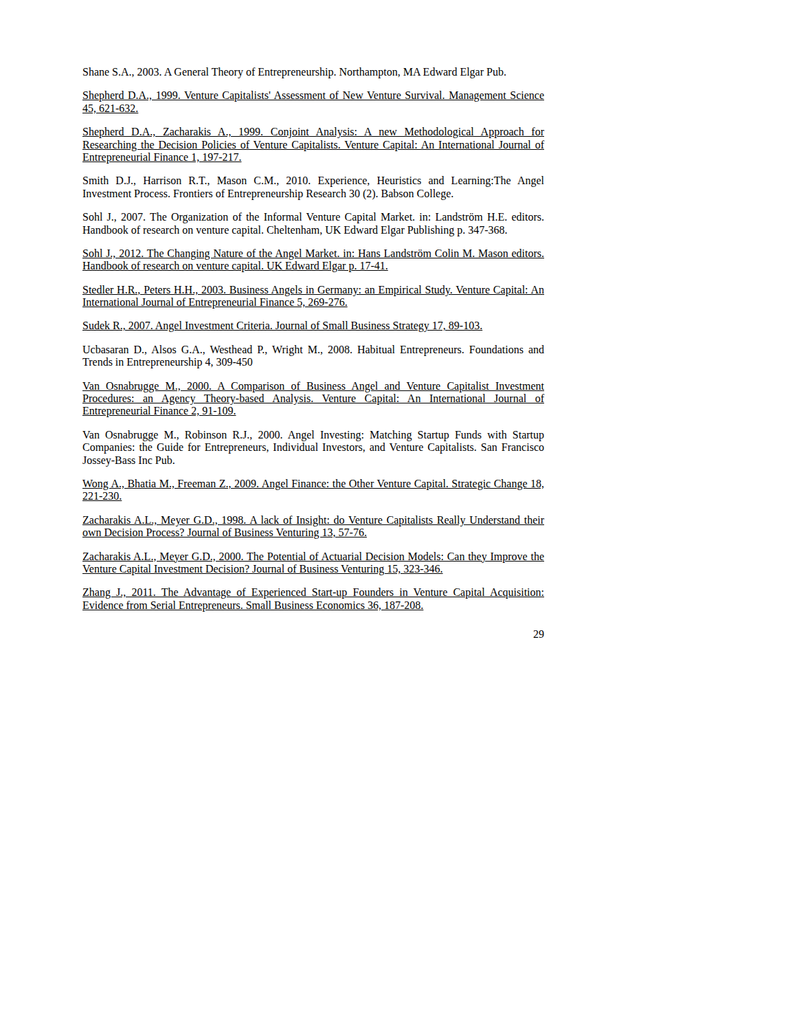Shane S.A., 2003. A General Theory of Entrepreneurship. Northampton, MA Edward Elgar Pub.
Shepherd D.A., 1999. Venture Capitalists' Assessment of New Venture Survival. Management Science 45, 621-632.
Shepherd D.A., Zacharakis A., 1999. Conjoint Analysis: A new Methodological Approach for Researching the Decision Policies of Venture Capitalists. Venture Capital: An International Journal of Entrepreneurial Finance 1, 197-217.
Smith D.J., Harrison R.T., Mason C.M., 2010. Experience, Heuristics and Learning:The Angel Investment Process. Frontiers of Entrepreneurship Research 30 (2). Babson College.
Sohl J., 2007. The Organization of the Informal Venture Capital Market. in: Landström H.E. editors. Handbook of research on venture capital. Cheltenham, UK Edward Elgar Publishing p. 347-368.
Sohl J., 2012. The Changing Nature of the Angel Market. in: Hans Landström Colin M. Mason editors. Handbook of research on venture capital. UK Edward Elgar p. 17-41.
Stedler H.R., Peters H.H., 2003. Business Angels in Germany: an Empirical Study. Venture Capital: An International Journal of Entrepreneurial Finance 5, 269-276.
Sudek R., 2007. Angel Investment Criteria. Journal of Small Business Strategy 17, 89-103.
Ucbasaran D., Alsos G.A., Westhead P., Wright M., 2008. Habitual Entrepreneurs. Foundations and Trends in Entrepreneurship 4, 309-450
Van Osnabrugge M., 2000. A Comparison of Business Angel and Venture Capitalist Investment Procedures: an Agency Theory-based Analysis. Venture Capital: An International Journal of Entrepreneurial Finance 2, 91-109.
Van Osnabrugge M., Robinson R.J., 2000. Angel Investing: Matching Startup Funds with Startup Companies: the Guide for Entrepreneurs, Individual Investors, and Venture Capitalists. San Francisco Jossey-Bass Inc Pub.
Wong A., Bhatia M., Freeman Z., 2009. Angel Finance: the Other Venture Capital. Strategic Change 18, 221-230.
Zacharakis A.L., Meyer G.D., 1998. A lack of Insight: do Venture Capitalists Really Understand their own Decision Process? Journal of Business Venturing 13, 57-76.
Zacharakis A.L., Meyer G.D., 2000. The Potential of Actuarial Decision Models: Can they Improve the Venture Capital Investment Decision? Journal of Business Venturing 15, 323-346.
Zhang J., 2011. The Advantage of Experienced Start-up Founders in Venture Capital Acquisition: Evidence from Serial Entrepreneurs. Small Business Economics 36, 187-208.
29